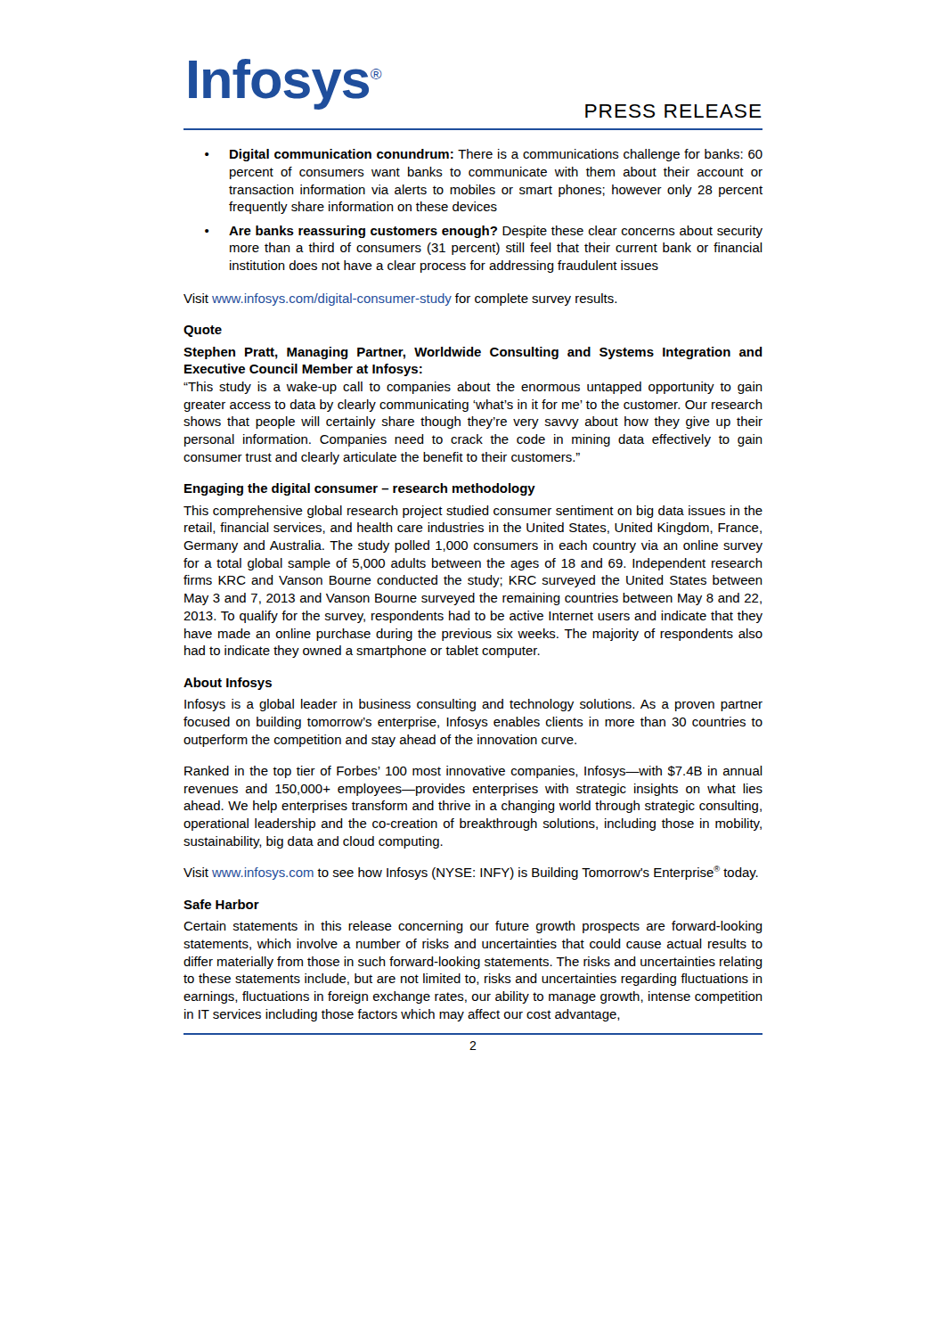Infosys®
PRESS RELEASE
Digital communication conundrum: There is a communications challenge for banks: 60 percent of consumers want banks to communicate with them about their account or transaction information via alerts to mobiles or smart phones; however only 28 percent frequently share information on these devices
Are banks reassuring customers enough? Despite these clear concerns about security more than a third of consumers (31 percent) still feel that their current bank or financial institution does not have a clear process for addressing fraudulent issues
Visit www.infosys.com/digital-consumer-study for complete survey results.
Quote
Stephen Pratt, Managing Partner, Worldwide Consulting and Systems Integration and Executive Council Member at Infosys:
“This study is a wake-up call to companies about the enormous untapped opportunity to gain greater access to data by clearly communicating ‘what’s in it for me’ to the customer. Our research shows that people will certainly share though they’re very savvy about how they give up their personal information. Companies need to crack the code in mining data effectively to gain consumer trust and clearly articulate the benefit to their customers.”
Engaging the digital consumer – research methodology
This comprehensive global research project studied consumer sentiment on big data issues in the retail, financial services, and health care industries in the United States, United Kingdom, France, Germany and Australia. The study polled 1,000 consumers in each country via an online survey for a total global sample of 5,000 adults between the ages of 18 and 69. Independent research firms KRC and Vanson Bourne conducted the study; KRC surveyed the United States between May 3 and 7, 2013 and Vanson Bourne surveyed the remaining countries between May 8 and 22, 2013. To qualify for the survey, respondents had to be active Internet users and indicate that they have made an online purchase during the previous six weeks. The majority of respondents also had to indicate they owned a smartphone or tablet computer.
About Infosys
Infosys is a global leader in business consulting and technology solutions. As a proven partner focused on building tomorrow’s enterprise, Infosys enables clients in more than 30 countries to outperform the competition and stay ahead of the innovation curve.
Ranked in the top tier of Forbes’ 100 most innovative companies, Infosys—with $7.4B in annual revenues and 150,000+ employees—provides enterprises with strategic insights on what lies ahead. We help enterprises transform and thrive in a changing world through strategic consulting, operational leadership and the co-creation of breakthrough solutions, including those in mobility, sustainability, big data and cloud computing.
Visit www.infosys.com to see how Infosys (NYSE: INFY) is Building Tomorrow's Enterprise® today.
Safe Harbor
Certain statements in this release concerning our future growth prospects are forward-looking statements, which involve a number of risks and uncertainties that could cause actual results to differ materially from those in such forward-looking statements. The risks and uncertainties relating to these statements include, but are not limited to, risks and uncertainties regarding fluctuations in earnings, fluctuations in foreign exchange rates, our ability to manage growth, intense competition in IT services including those factors which may affect our cost advantage,
2